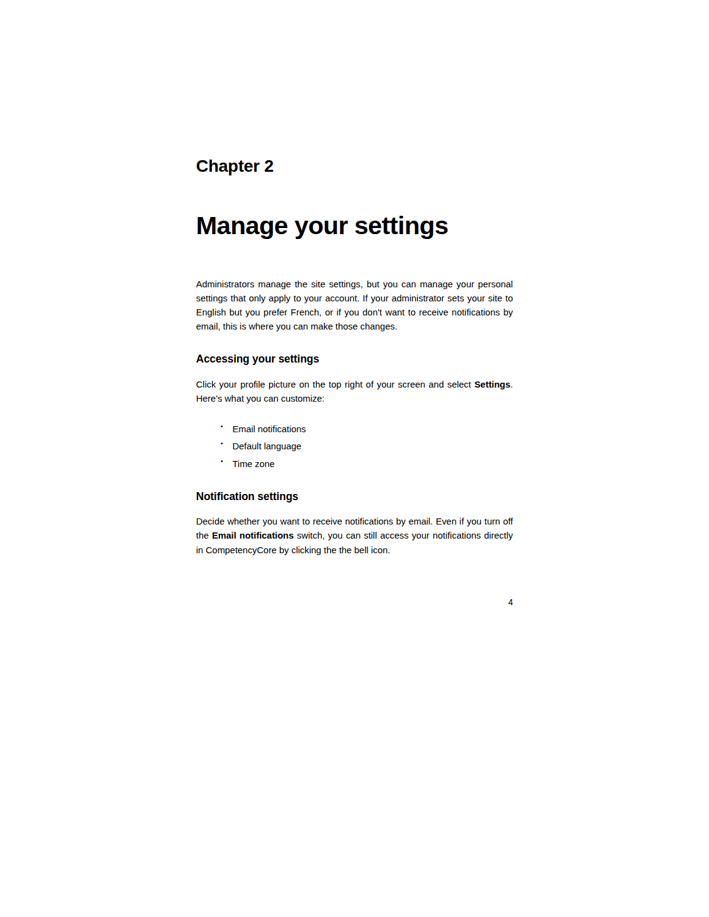Chapter 2
Manage your settings
Administrators manage the site settings, but you can manage your personal settings that only apply to your account. If your administrator sets your site to English but you prefer French, or if you don't want to receive notifications by email, this is where you can make those changes.
Accessing your settings
Click your profile picture on the top right of your screen and select Settings. Here's what you can customize:
Email notifications
Default language
Time zone
Notification settings
Decide whether you want to receive notifications by email. Even if you turn off the Email notifications switch, you can still access your notifications directly in CompetencyCore by clicking the the bell icon.
4